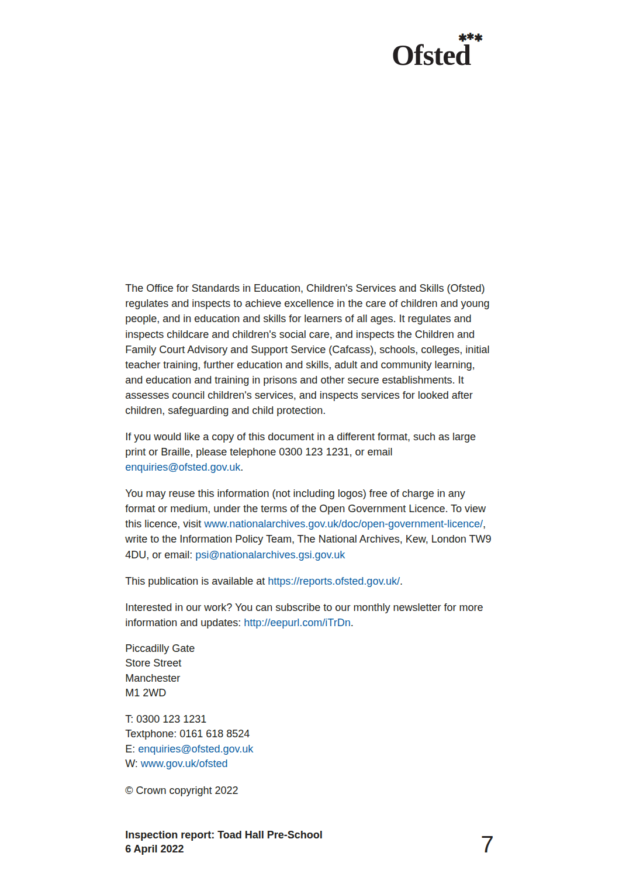The Office for Standards in Education, Children's Services and Skills (Ofsted) regulates and inspects to achieve excellence in the care of children and young people, and in education and skills for learners of all ages. It regulates and inspects childcare and children's social care, and inspects the Children and Family Court Advisory and Support Service (Cafcass), schools, colleges, initial teacher training, further education and skills, adult and community learning, and education and training in prisons and other secure establishments. It assesses council children's services, and inspects services for looked after children, safeguarding and child protection.
If you would like a copy of this document in a different format, such as large print or Braille, please telephone 0300 123 1231, or email enquiries@ofsted.gov.uk.
You may reuse this information (not including logos) free of charge in any format or medium, under the terms of the Open Government Licence. To view this licence, visit www.nationalarchives.gov.uk/doc/open-government-licence/, write to the Information Policy Team, The National Archives, Kew, London TW9 4DU, or email: psi@nationalarchives.gsi.gov.uk
This publication is available at https://reports.ofsted.gov.uk/.
Interested in our work? You can subscribe to our monthly newsletter for more information and updates: http://eepurl.com/iTrDn.
Piccadilly Gate
Store Street
Manchester
M1 2WD
T: 0300 123 1231
Textphone: 0161 618 8524
E: enquiries@ofsted.gov.uk
W: www.gov.uk/ofsted
© Crown copyright 2022
Inspection report: Toad Hall Pre-School
6 April 2022
7